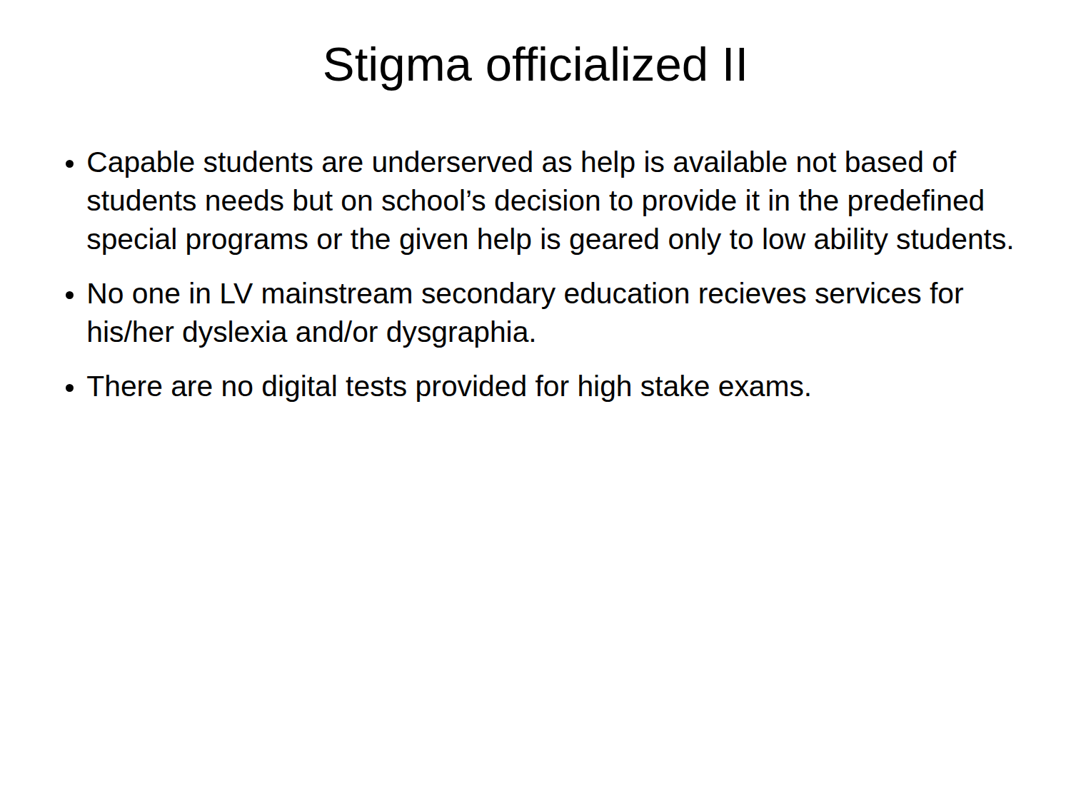Stigma officialized II
Capable students are underserved as help is available not based of students needs but on school’s decision to provide it in the predefined special programs or the given help is geared only to low ability students.
No one in LV mainstream secondary education recieves services for his/her dyslexia and/or dysgraphia.
There are no digital tests provided for high stake exams.